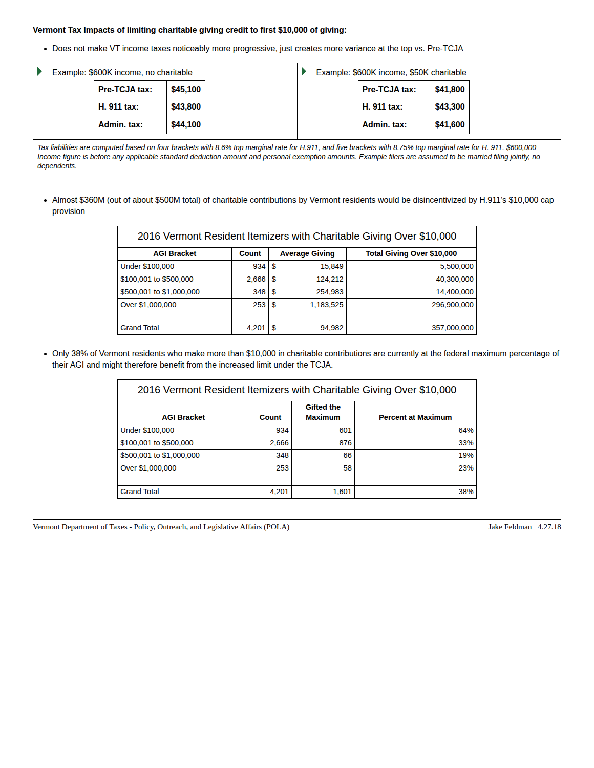Vermont Tax Impacts of limiting charitable giving credit to first $10,000 of giving:
Does not make VT income taxes noticeably more progressive, just creates more variance at the top vs. Pre-TCJA
| Example: $600K income, no charitable / Pre-TCJA tax: / $45,100 / / H. 911 tax: / $43,800 / / Admin. tax: / $44,100 / | Example: $600K income, $50K charitable / Pre-TCJA tax: / $41,800 / / H. 911 tax: / $43,300 / / Admin. tax: / $41,600 / |
| Tax liabilities are computed based on four brackets with 8.6% top marginal rate for H.911, and five brackets with 8.75% top marginal rate for H. 911. $600,000 Income figure is before any applicable standard deduction amount and personal exemption amounts. Example filers are assumed to be married filing jointly, no dependents. |
Almost $360M (out of about $500M total) of charitable contributions by Vermont residents would be disincentivized by H.911’s $10,000 cap provision
2016 Vermont Resident Itemizers with Charitable Giving Over $10,000
| AGI Bracket | Count | Average Giving | Total Giving Over $10,000 |
| --- | --- | --- | --- |
| Under $100,000 | 934 | $ | 15,849 | 5,500,000 |
| $100,001 to $500,000 | 2,666 | $ | 124,212 | 40,300,000 |
| $500,001 to $1,000,000 | 348 | $ | 254,983 | 14,400,000 |
| Over $1,000,000 | 253 | $ | 1,183,525 | 296,900,000 |
| Grand Total | 4,201 | $ | 94,982 | 357,000,000 |
Only 38% of Vermont residents who make more than $10,000 in charitable contributions are currently at the federal maximum percentage of their AGI and might therefore benefit from the increased limit under the TCJA.
2016 Vermont Resident Itemizers with Charitable Giving Over $10,000
| AGI Bracket | Count | Gifted the Maximum | Percent at Maximum |
| --- | --- | --- | --- |
| Under $100,000 | 934 | 601 | 64% |
| $100,001 to $500,000 | 2,666 | 876 | 33% |
| $500,001 to $1,000,000 | 348 | 66 | 19% |
| Over $1,000,000 | 253 | 58 | 23% |
| Grand Total | 4,201 | 1,601 | 38% |
Vermont Department of Taxes - Policy, Outreach, and Legislative Affairs (POLA) Jake Feldman 4.27.18